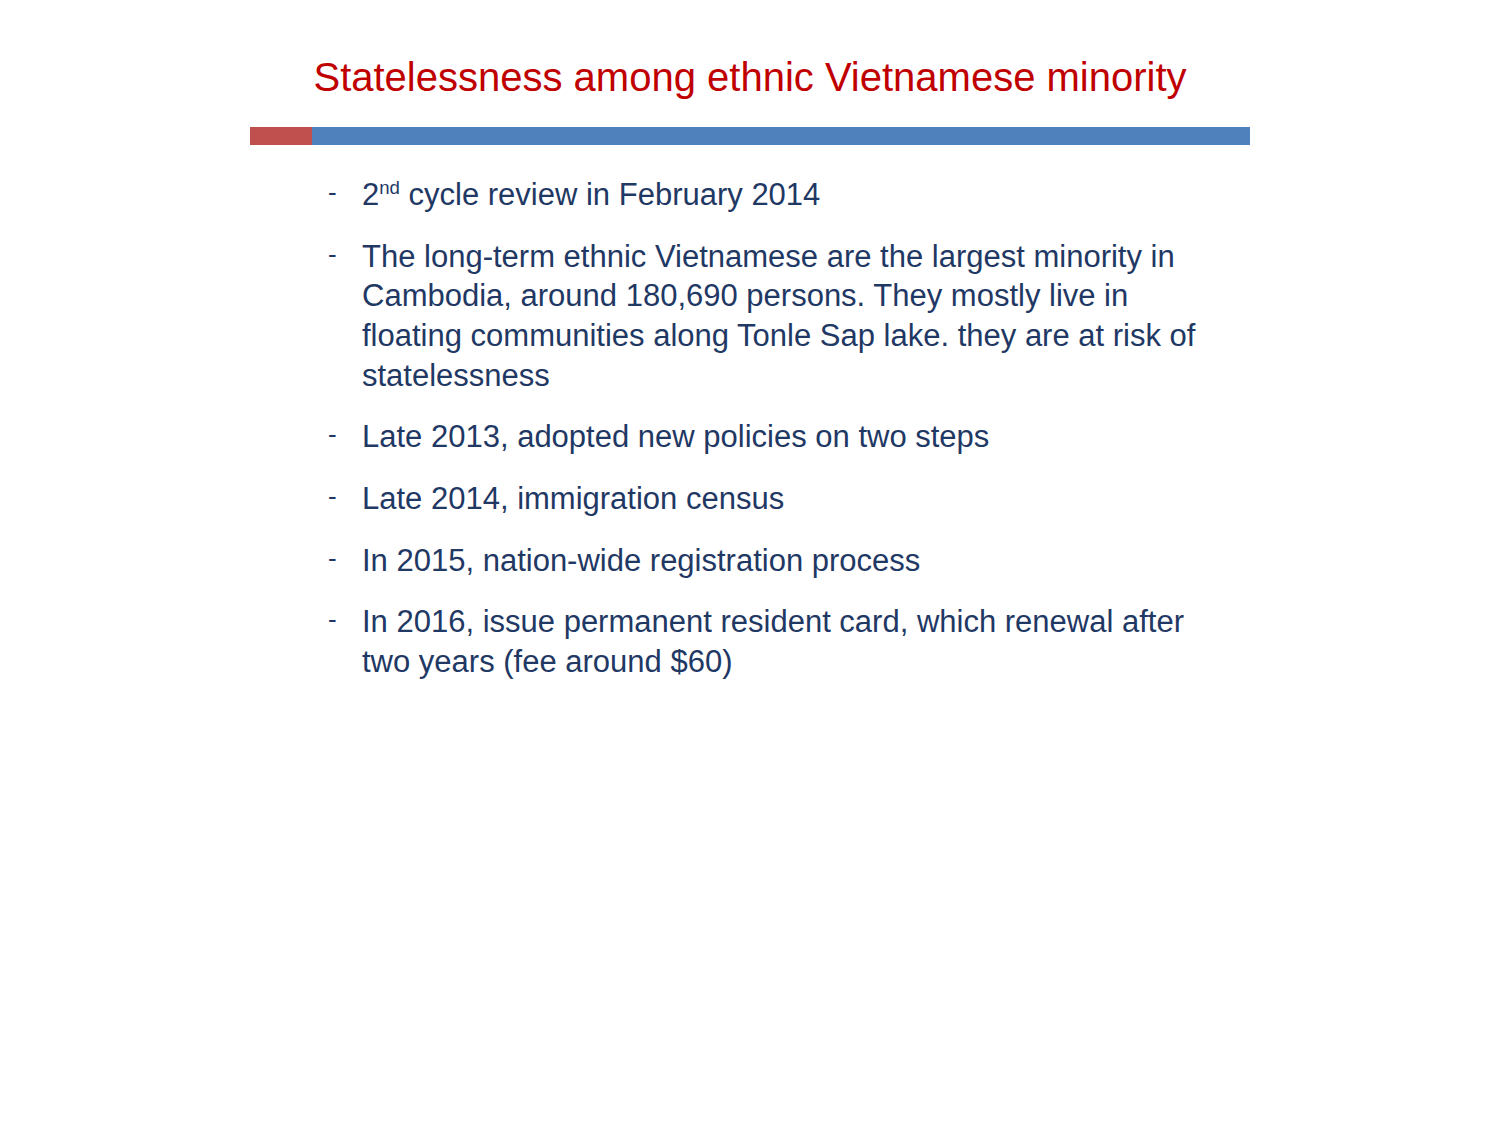Statelessness among ethnic Vietnamese minority
2nd cycle review in February 2014
The long-term ethnic Vietnamese are the largest minority in Cambodia, around 180,690 persons. They mostly live in floating communities along Tonle Sap lake. they are at risk of statelessness
Late 2013, adopted new policies on two steps
Late 2014, immigration census
In 2015, nation-wide registration process
In 2016, issue permanent resident card, which renewal after two years (fee around $60)